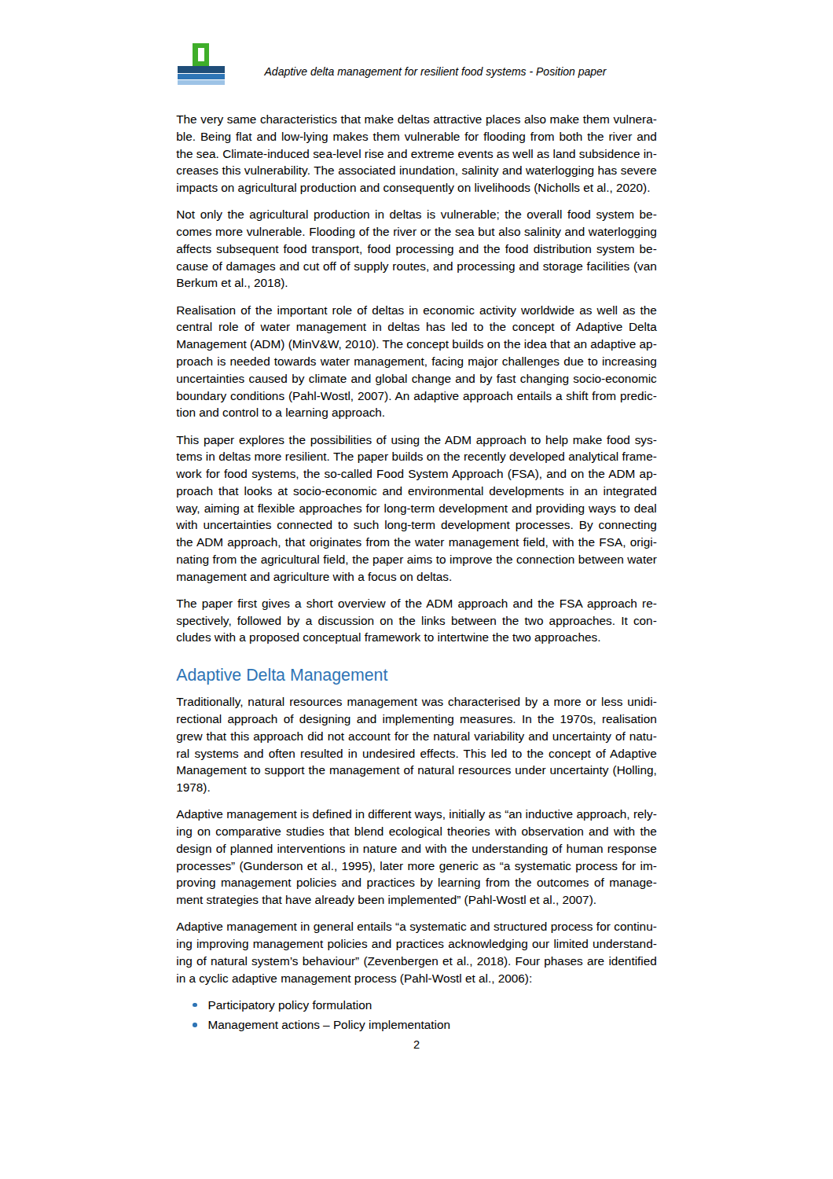Adaptive delta management for resilient food systems - Position paper
The very same characteristics that make deltas attractive places also make them vulnerable. Being flat and low-lying makes them vulnerable for flooding from both the river and the sea. Climate-induced sea-level rise and extreme events as well as land subsidence increases this vulnerability. The associated inundation, salinity and waterlogging has severe impacts on agricultural production and consequently on livelihoods (Nicholls et al., 2020).
Not only the agricultural production in deltas is vulnerable; the overall food system becomes more vulnerable. Flooding of the river or the sea but also salinity and waterlogging affects subsequent food transport, food processing and the food distribution system because of damages and cut off of supply routes, and processing and storage facilities (van Berkum et al., 2018).
Realisation of the important role of deltas in economic activity worldwide as well as the central role of water management in deltas has led to the concept of Adaptive Delta Management (ADM) (MinV&W, 2010). The concept builds on the idea that an adaptive approach is needed towards water management, facing major challenges due to increasing uncertainties caused by climate and global change and by fast changing socio-economic boundary conditions (Pahl-Wostl, 2007). An adaptive approach entails a shift from prediction and control to a learning approach.
This paper explores the possibilities of using the ADM approach to help make food systems in deltas more resilient. The paper builds on the recently developed analytical framework for food systems, the so-called Food System Approach (FSA), and on the ADM approach that looks at socio-economic and environmental developments in an integrated way, aiming at flexible approaches for long-term development and providing ways to deal with uncertainties connected to such long-term development processes. By connecting the ADM approach, that originates from the water management field, with the FSA, originating from the agricultural field, the paper aims to improve the connection between water management and agriculture with a focus on deltas.
The paper first gives a short overview of the ADM approach and the FSA approach respectively, followed by a discussion on the links between the two approaches. It concludes with a proposed conceptual framework to intertwine the two approaches.
Adaptive Delta Management
Traditionally, natural resources management was characterised by a more or less unidirectional approach of designing and implementing measures. In the 1970s, realisation grew that this approach did not account for the natural variability and uncertainty of natural systems and often resulted in undesired effects. This led to the concept of Adaptive Management to support the management of natural resources under uncertainty (Holling, 1978).
Adaptive management is defined in different ways, initially as “an inductive approach, relying on comparative studies that blend ecological theories with observation and with the design of planned interventions in nature and with the understanding of human response processes” (Gunderson et al., 1995), later more generic as “a systematic process for improving management policies and practices by learning from the outcomes of management strategies that have already been implemented” (Pahl-Wostl et al., 2007).
Adaptive management in general entails “a systematic and structured process for continuing improving management policies and practices acknowledging our limited understanding of natural system’s behaviour” (Zevenbergen et al., 2018). Four phases are identified in a cyclic adaptive management process (Pahl-Wostl et al., 2006):
Participatory policy formulation
Management actions – Policy implementation
2